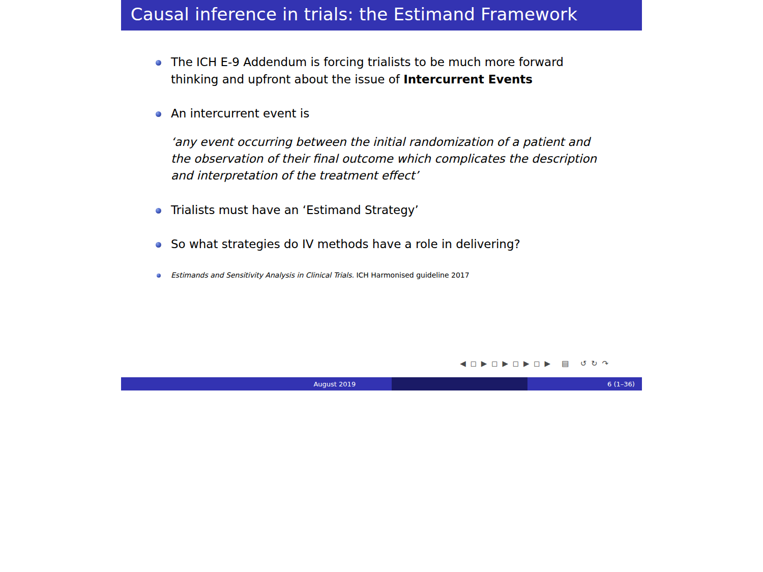Causal inference in trials: the Estimand Framework
The ICH E-9 Addendum is forcing trialists to be much more forward thinking and upfront about the issue of Intercurrent Events
An intercurrent event is
‘any event occurring between the initial randomization of a patient and the observation of their final outcome which complicates the description and interpretation of the treatment effect’
Trialists must have an ‘Estimand Strategy’
So what strategies do IV methods have a role in delivering?
Estimands and Sensitivity Analysis in Clinical Trials. ICH Harmonised guideline 2017
◀ ◻ ▶ ◻ ▶ ◻ ▶ ◻ ▶ ▤ ↺ ↻ ↷
August 2019
6 (1–36)